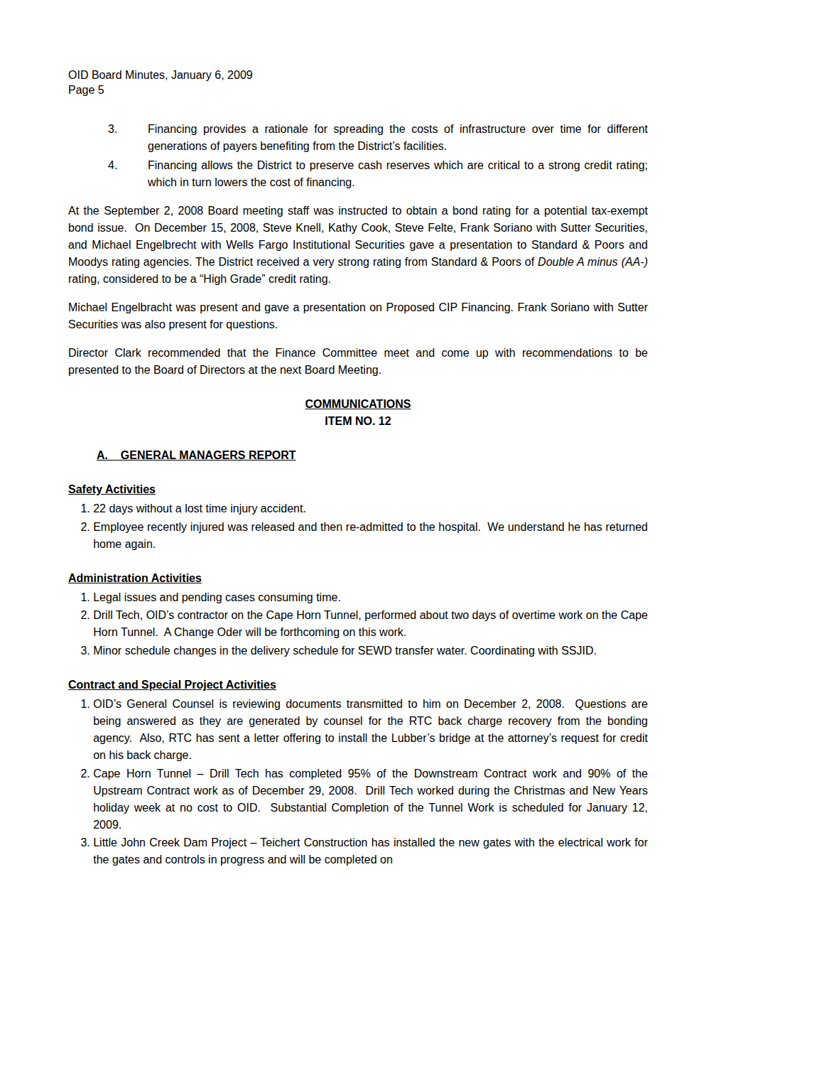OID Board Minutes, January 6, 2009
Page 5
3. Financing provides a rationale for spreading the costs of infrastructure over time for different generations of payers benefiting from the District’s facilities.
4. Financing allows the District to preserve cash reserves which are critical to a strong credit rating; which in turn lowers the cost of financing.
At the September 2, 2008 Board meeting staff was instructed to obtain a bond rating for a potential tax-exempt bond issue. On December 15, 2008, Steve Knell, Kathy Cook, Steve Felte, Frank Soriano with Sutter Securities, and Michael Engelbrecht with Wells Fargo Institutional Securities gave a presentation to Standard & Poors and Moodys rating agencies. The District received a very strong rating from Standard & Poors of Double A minus (AA-) rating, considered to be a “High Grade” credit rating.
Michael Engelbracht was present and gave a presentation on Proposed CIP Financing. Frank Soriano with Sutter Securities was also present for questions.
Director Clark recommended that the Finance Committee meet and come up with recommendations to be presented to the Board of Directors at the next Board Meeting.
COMMUNICATIONS
ITEM NO. 12
A. GENERAL MANAGERS REPORT
Safety Activities
22 days without a lost time injury accident.
Employee recently injured was released and then re-admitted to the hospital. We understand he has returned home again.
Administration Activities
Legal issues and pending cases consuming time.
Drill Tech, OID’s contractor on the Cape Horn Tunnel, performed about two days of overtime work on the Cape Horn Tunnel. A Change Oder will be forthcoming on this work.
Minor schedule changes in the delivery schedule for SEWD transfer water. Coordinating with SSJID.
Contract and Special Project Activities
OID’s General Counsel is reviewing documents transmitted to him on December 2, 2008. Questions are being answered as they are generated by counsel for the RTC back charge recovery from the bonding agency. Also, RTC has sent a letter offering to install the Lubber’s bridge at the attorney’s request for credit on his back charge.
Cape Horn Tunnel – Drill Tech has completed 95% of the Downstream Contract work and 90% of the Upstream Contract work as of December 29, 2008. Drill Tech worked during the Christmas and New Years holiday week at no cost to OID. Substantial Completion of the Tunnel Work is scheduled for January 12, 2009.
Little John Creek Dam Project – Teichert Construction has installed the new gates with the electrical work for the gates and controls in progress and will be completed on